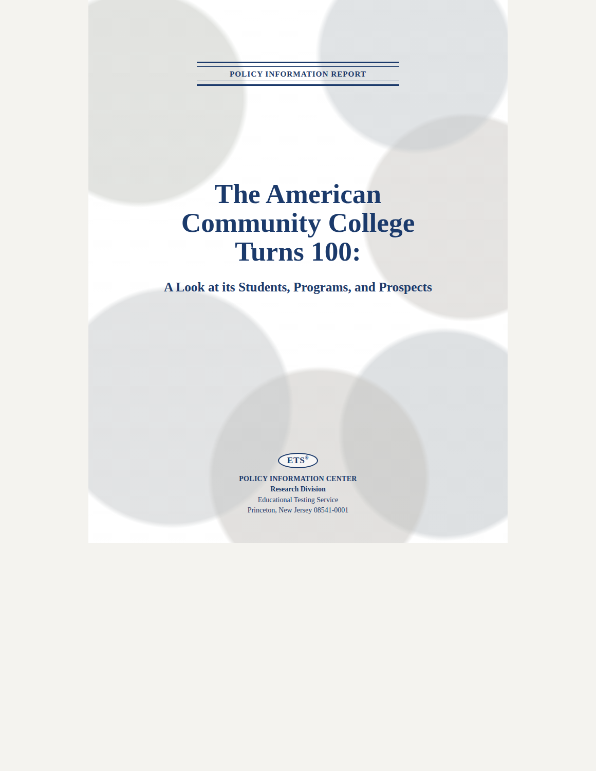POLICY INFORMATION REPORT
The American
Community College
Turns 100:
A Look at its Students, Programs, and Prospects
ETS®
POLICY INFORMATION CENTER
Research Division
Educational Testing Service
Princeton, New Jersey 08541-0001